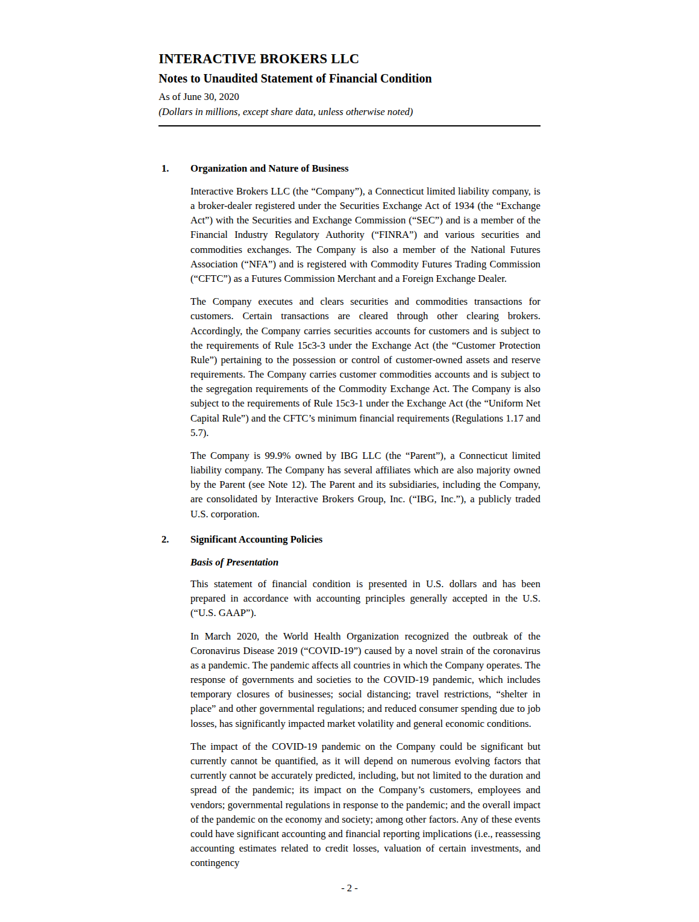INTERACTIVE BROKERS LLC
Notes to Unaudited Statement of Financial Condition
As of June 30, 2020
(Dollars in millions, except share data, unless otherwise noted)
Organization and Nature of Business
Interactive Brokers LLC (the “Company”), a Connecticut limited liability company, is a broker-dealer registered under the Securities Exchange Act of 1934 (the “Exchange Act”) with the Securities and Exchange Commission (“SEC”) and is a member of the Financial Industry Regulatory Authority (“FINRA”) and various securities and commodities exchanges. The Company is also a member of the National Futures Association (“NFA”) and is registered with Commodity Futures Trading Commission (“CFTC”) as a Futures Commission Merchant and a Foreign Exchange Dealer.
The Company executes and clears securities and commodities transactions for customers. Certain transactions are cleared through other clearing brokers. Accordingly, the Company carries securities accounts for customers and is subject to the requirements of Rule 15c3-3 under the Exchange Act (the “Customer Protection Rule”) pertaining to the possession or control of customer-owned assets and reserve requirements. The Company carries customer commodities accounts and is subject to the segregation requirements of the Commodity Exchange Act. The Company is also subject to the requirements of Rule 15c3-1 under the Exchange Act (the “Uniform Net Capital Rule”) and the CFTC’s minimum financial requirements (Regulations 1.17 and 5.7).
The Company is 99.9% owned by IBG LLC (the “Parent”), a Connecticut limited liability company. The Company has several affiliates which are also majority owned by the Parent (see Note 12). The Parent and its subsidiaries, including the Company, are consolidated by Interactive Brokers Group, Inc. (“IBG, Inc.”), a publicly traded U.S. corporation.
Significant Accounting Policies
Basis of Presentation
This statement of financial condition is presented in U.S. dollars and has been prepared in accordance with accounting principles generally accepted in the U.S. (“U.S. GAAP”).
In March 2020, the World Health Organization recognized the outbreak of the Coronavirus Disease 2019 (“COVID-19”) caused by a novel strain of the coronavirus as a pandemic. The pandemic affects all countries in which the Company operates. The response of governments and societies to the COVID-19 pandemic, which includes temporary closures of businesses; social distancing; travel restrictions, “shelter in place” and other governmental regulations; and reduced consumer spending due to job losses, has significantly impacted market volatility and general economic conditions.
The impact of the COVID-19 pandemic on the Company could be significant but currently cannot be quantified, as it will depend on numerous evolving factors that currently cannot be accurately predicted, including, but not limited to the duration and spread of the pandemic; its impact on the Company’s customers, employees and vendors; governmental regulations in response to the pandemic; and the overall impact of the pandemic on the economy and society; among other factors. Any of these events could have significant accounting and financial reporting implications (i.e., reassessing accounting estimates related to credit losses, valuation of certain investments, and contingency
- 2 -